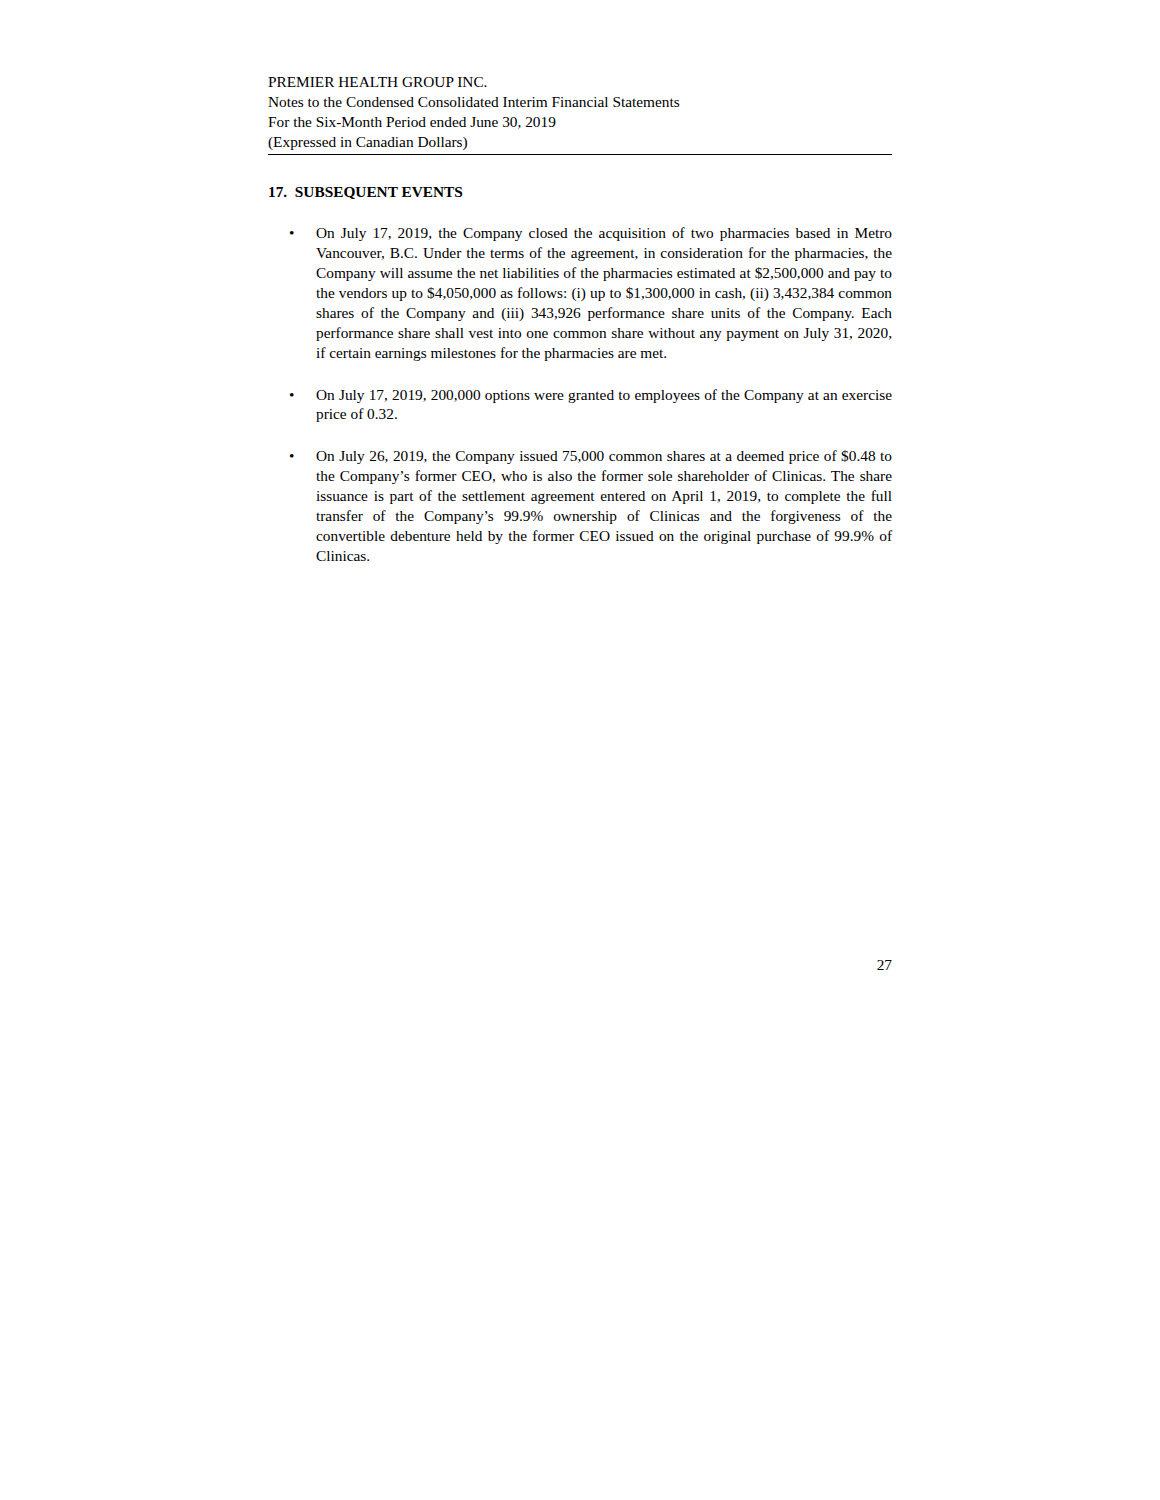PREMIER HEALTH GROUP INC.
Notes to the Condensed Consolidated Interim Financial Statements
For the Six-Month Period ended June 30, 2019
(Expressed in Canadian Dollars)
17. SUBSEQUENT EVENTS
On July 17, 2019, the Company closed the acquisition of two pharmacies based in Metro Vancouver, B.C. Under the terms of the agreement, in consideration for the pharmacies, the Company will assume the net liabilities of the pharmacies estimated at $2,500,000 and pay to the vendors up to $4,050,000 as follows: (i) up to $1,300,000 in cash, (ii) 3,432,384 common shares of the Company and (iii) 343,926 performance share units of the Company. Each performance share shall vest into one common share without any payment on July 31, 2020, if certain earnings milestones for the pharmacies are met.
On July 17, 2019, 200,000 options were granted to employees of the Company at an exercise price of 0.32.
On July 26, 2019, the Company issued 75,000 common shares at a deemed price of $0.48 to the Company’s former CEO, who is also the former sole shareholder of Clinicas. The share issuance is part of the settlement agreement entered on April 1, 2019, to complete the full transfer of the Company’s 99.9% ownership of Clinicas and the forgiveness of the convertible debenture held by the former CEO issued on the original purchase of 99.9% of Clinicas.
27